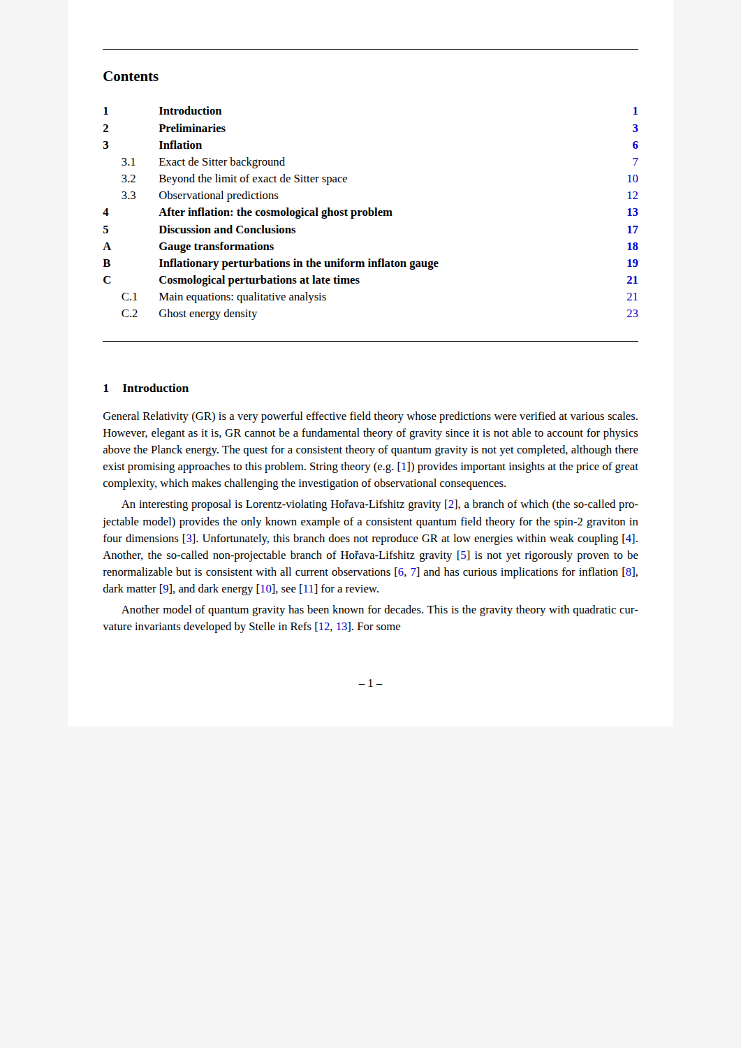Contents
| 1 | Introduction | 1 |
| 2 | Preliminaries | 3 |
| 3 | Inflation | 6 |
| 3.1 | Exact de Sitter background | 7 |
| 3.2 | Beyond the limit of exact de Sitter space | 10 |
| 3.3 | Observational predictions | 12 |
| 4 | After inflation: the cosmological ghost problem | 13 |
| 5 | Discussion and Conclusions | 17 |
| A | Gauge transformations | 18 |
| B | Inflationary perturbations in the uniform inflaton gauge | 19 |
| C | Cosmological perturbations at late times | 21 |
| C.1 | Main equations: qualitative analysis | 21 |
| C.2 | Ghost energy density | 23 |
1 Introduction
General Relativity (GR) is a very powerful effective field theory whose predictions were verified at various scales. However, elegant as it is, GR cannot be a fundamental theory of gravity since it is not able to account for physics above the Planck energy. The quest for a consistent theory of quantum gravity is not yet completed, although there exist promising approaches to this problem. String theory (e.g. [1]) provides important insights at the price of great complexity, which makes challenging the investigation of observational consequences.
An interesting proposal is Lorentz-violating Hořava-Lifshitz gravity [2], a branch of which (the so-called projectable model) provides the only known example of a consistent quantum field theory for the spin-2 graviton in four dimensions [3]. Unfortunately, this branch does not reproduce GR at low energies within weak coupling [4]. Another, the so-called non-projectable branch of Hořava-Lifshitz gravity [5] is not yet rigorously proven to be renormalizable but is consistent with all current observations [6, 7] and has curious implications for inflation [8], dark matter [9], and dark energy [10], see [11] for a review.
Another model of quantum gravity has been known for decades. This is the gravity theory with quadratic curvature invariants developed by Stelle in Refs [12, 13]. For some
– 1 –